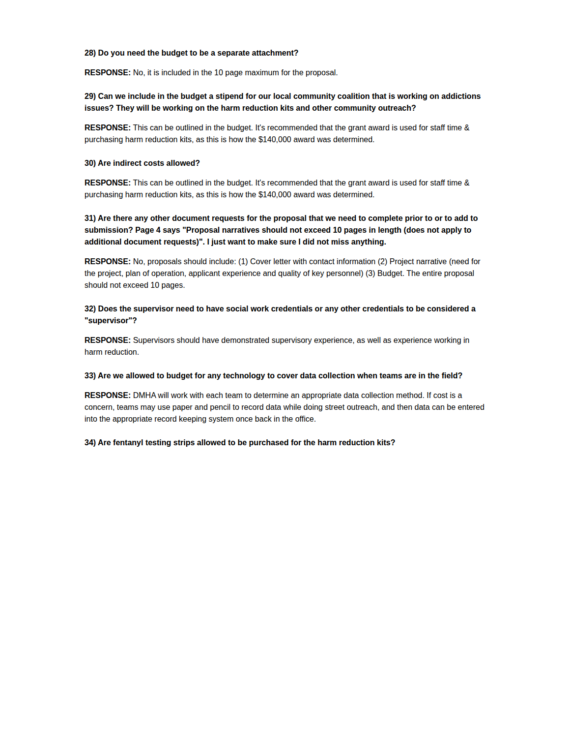28) Do you need the budget to be a separate attachment?
RESPONSE: No, it is included in the 10 page maximum for the proposal.
29) Can we include in the budget a stipend for our local community coalition that is working on addictions issues? They will be working on the harm reduction kits and other community outreach?
RESPONSE: This can be outlined in the budget. It's recommended that the grant award is used for staff time & purchasing harm reduction kits, as this is how the $140,000 award was determined.
30) Are indirect costs allowed?
RESPONSE: This can be outlined in the budget. It's recommended that the grant award is used for staff time & purchasing harm reduction kits, as this is how the $140,000 award was determined.
31) Are there any other document requests for the proposal that we need to complete prior to or to add to submission? Page 4 says "Proposal narratives should not exceed 10 pages in length (does not apply to additional document requests)". I just want to make sure I did not miss anything.
RESPONSE: No, proposals should include: (1) Cover letter with contact information (2) Project narrative (need for the project, plan of operation, applicant experience and quality of key personnel) (3) Budget. The entire proposal should not exceed 10 pages.
32) Does the supervisor need to have social work credentials or any other credentials to be considered a "supervisor"?
RESPONSE: Supervisors should have demonstrated supervisory experience, as well as experience working in harm reduction.
33) Are we allowed to budget for any technology to cover data collection when teams are in the field?
RESPONSE: DMHA will work with each team to determine an appropriate data collection method. If cost is a concern, teams may use paper and pencil to record data while doing street outreach, and then data can be entered into the appropriate record keeping system once back in the office.
34) Are fentanyl testing strips allowed to be purchased for the harm reduction kits?